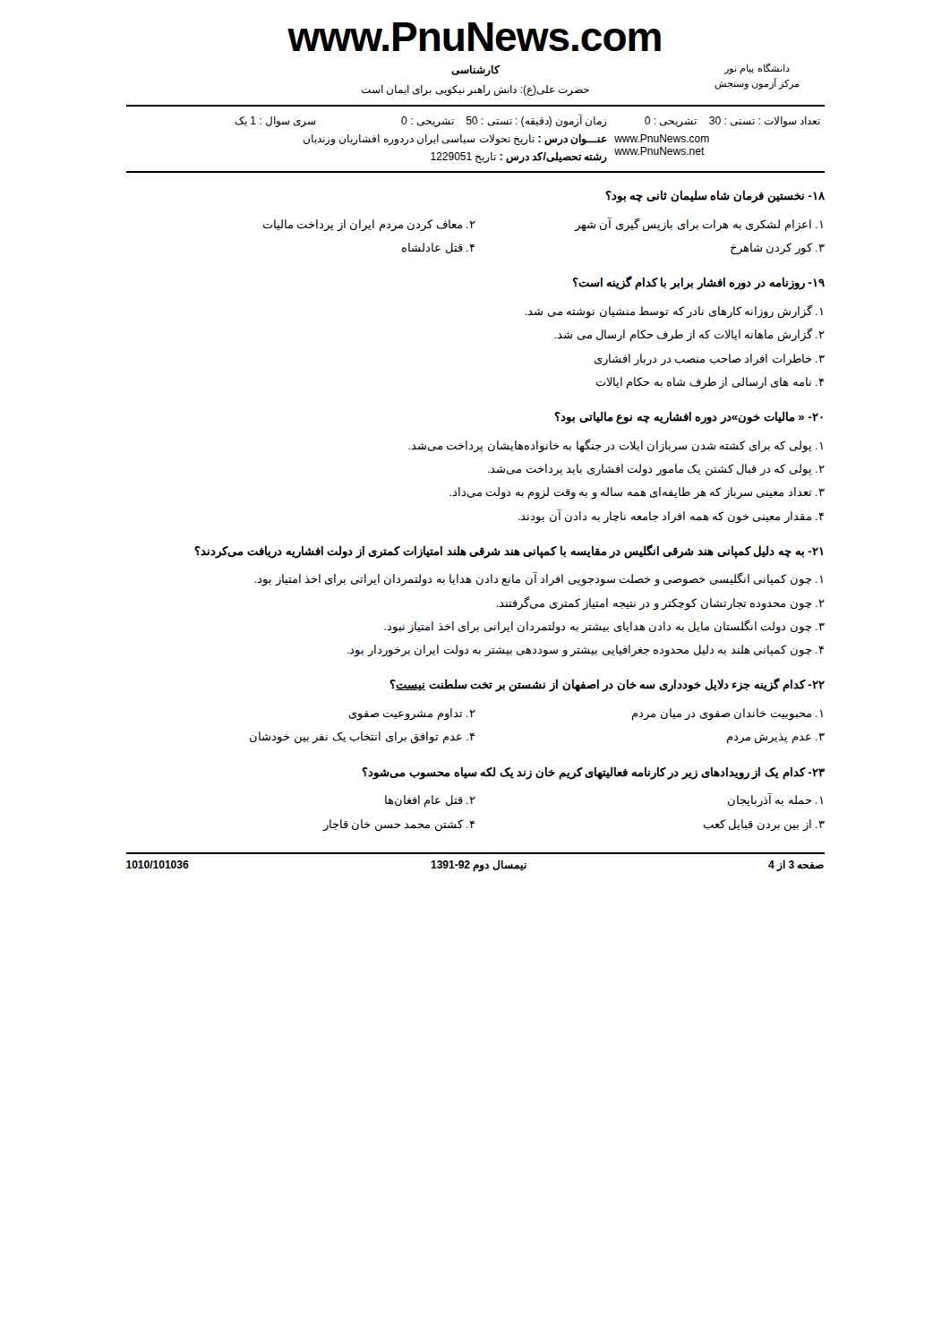www. PnuNews. com
دانشگاه پیام نور
مرکز آزمون وسنجش
کارشناسی
حضرت علی(ع): دانش راهبر نیکویی برای ایمان است
| تعداد سوالات : تستی : 30 تشریحی : 0 | زمان آزمون (دقیقه) : تستی : 50 تشریحی : 0 | سری سوال : 1 یک |
| www.PnuNews.com www.PnuNews.net | عنـــوان درس : تاریخ تحولات سیاسی ایران دردوره افشاریان وزندیان |
| رشته تحصیلی/کد درس : تاریخ 1229051 |
۱۸- نخستین فرمان شاه سلیمان ثانی چه بود؟
۱. اعزام لشکری به هرات برای بازپس گیری آن شهر
۲. معاف کردن مردم ایران از پرداخت مالیات
۳. کور کردن شاهرخ
۴. قتل عادلشاه
۱۹- روزنامه در دوره افشار برابر با کدام گزینه است؟
۱. گزارش روزانه کارهای نادر که توسط منشیان نوشته می شد.
۲. گزارش ماهانه ایالات که از طرف حکام ارسال می شد.
۳. خاطرات افراد صاحب منصب در دربار افشاری
۴. نامه های ارسالی از طرف شاه به حکام ایالات
۲۰- « مالیات خون»در دوره افشاریه چه نوع مالیاتی بود؟
۱. پولی که برای کشته شدن سربازان ایلات در جنگها به خانواده‌هایشان پرداخت می‌شد.
۲. پولی که در قبال کشتن یک مامور دولت افشاری باید پرداخت می‌شد.
۳. تعداد معینی سرباز که هر طایفه‌ای همه ساله و به وقت لزوم به دولت می‌داد.
۴. مقدار معینی خون که همه افراد جامعه ناچار به دادن آن بودند.
۲۱- به چه دلیل کمپانی هند شرقی انگلیس در مقایسه با کمپانی هند شرقی هلند امتیازات کمتری از دولت افشاریه دریافت می‌کردند؟
۱. چون کمپانی انگلیسی خصوصی و خصلت سودجویی افراد آن مانع دادن هدایا به دولتمردان ایراتی برای اخذ امتیاز بود.
۲. چون محدوده تجارتشان کوچکتر و در نتیجه امتیاز کمتری می‌گرفتند.
۳. چون دولت انگلستان مایل به دادن هدایای بیشتر به دولتمردان ایرانی برای اخذ امتیاز نبود.
۴. چون کمپانی هلند به دلیل محدوده جغرافیایی بیشتر و سوددهی بیشتر به دولت ایران برخوردار بود.
۲۲- کدام گزینه جزء دلایل خودداری سه خان در اصفهان از نشستن بر تخت سلطنت نیست؟
۱. محبوبیت خاندان صفوی در میان مردم
۲. تداوم مشروعیت صفوی
۳. عدم پذیرش مردم
۴. عدم توافق برای انتخاب یک نفر بین خودشان
۲۳- کدام یک از رویدادهای زیر در کارنامه فعالیتهای کریم خان زند یک لکه سیاه محسوب می‌شود؟
۱. حمله به آذربایجان
۲. قتل عام افغان‌ها
۳. از بین بردن قبایل کعب
۴. کشتن محمد حسن خان قاجار
صفحه 3 از 4
نیمسال دوم 1391-92
1010/101036